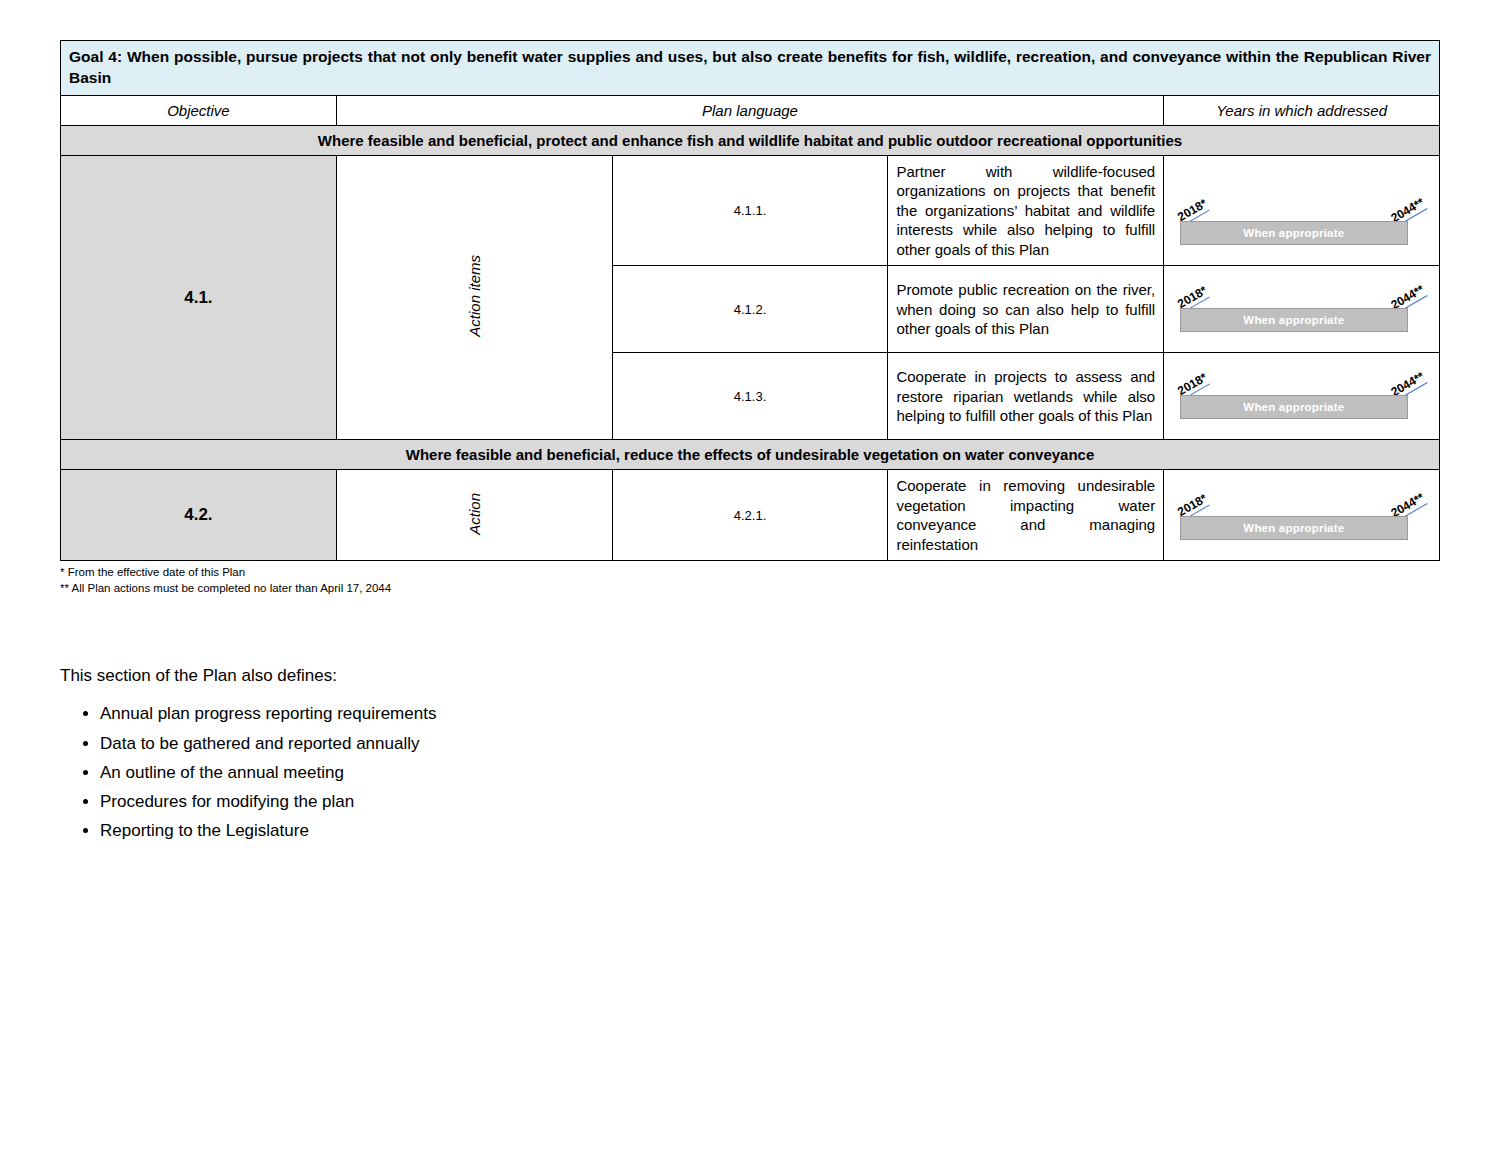| Goal 4: When possible, pursue projects that not only benefit water supplies and uses, but also create benefits for fish, wildlife, recreation, and conveyance within the Republican River Basin |
| Objective | Plan language | Years in which addressed |
| Where feasible and beneficial, protect and enhance fish and wildlife habitat and public outdoor recreational opportunities |
| 4.1. | Action items | 4.1.1. | Partner with wildlife-focused organizations on projects that benefit the organizations’ habitat and wildlife interests while also helping to fulfill other goals of this Plan | 2018* 2044** When appropriate |
| 4.1.2. | Promote public recreation on the river, when doing so can also help to fulfill other goals of this Plan | 2018* 2044** When appropriate |
| 4.1.3. | Cooperate in projects to assess and restore riparian wetlands while also helping to fulfill other goals of this Plan | 2018* 2044** When appropriate |
| Where feasible and beneficial, reduce the effects of undesirable vegetation on water conveyance |
| 4.2. | Action | 4.2.1. | Cooperate in removing undesirable vegetation impacting water conveyance and managing reinfestation | 2018* 2044** When appropriate |
* From the effective date of this Plan
** All Plan actions must be completed no later than April 17, 2044
This section of the Plan also defines:
Annual plan progress reporting requirements
Data to be gathered and reported annually
An outline of the annual meeting
Procedures for modifying the plan
Reporting to the Legislature